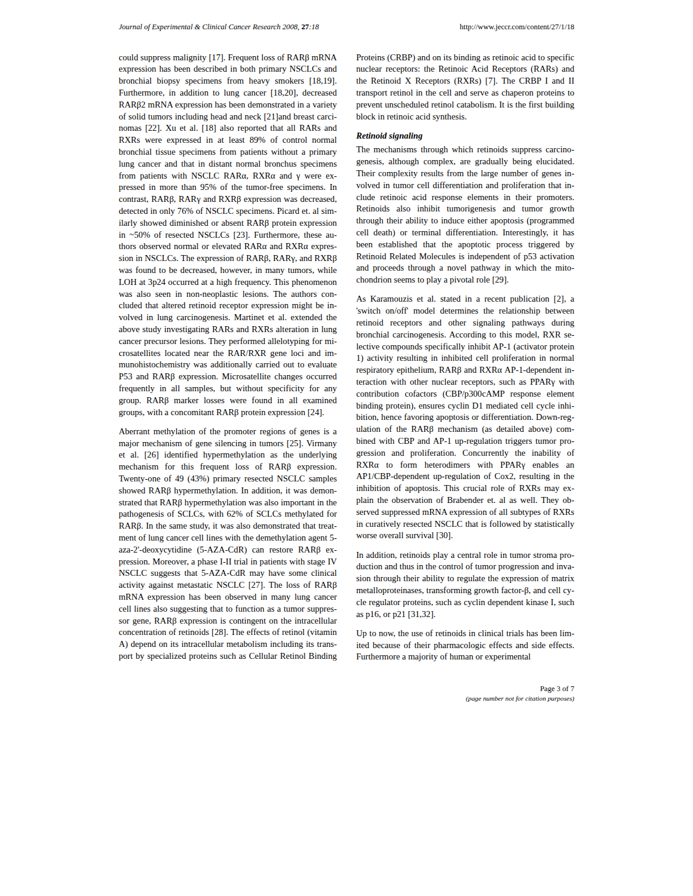Journal of Experimental & Clinical Cancer Research 2008, 27:18
http://www.jeccr.com/content/27/1/18
could suppress malignity [17]. Frequent loss of RARβ mRNA expression has been described in both primary NSCLCs and bronchial biopsy specimens from heavy smokers [18,19]. Furthermore, in addition to lung cancer [18,20], decreased RARβ2 mRNA expression has been demonstrated in a variety of solid tumors including head and neck [21]and breast carcinomas [22]. Xu et al. [18] also reported that all RARs and RXRs were expressed in at least 89% of control normal bronchial tissue specimens from patients without a primary lung cancer and that in distant normal bronchus specimens from patients with NSCLC RARα, RXRα and γ were expressed in more than 95% of the tumor-free specimens. In contrast, RARβ, RARγ and RXRβ expression was decreased, detected in only 76% of NSCLC specimens. Picard et. al similarly showed diminished or absent RARβ protein expression in ~50% of resected NSCLCs [23]. Furthermore, these authors observed normal or elevated RARα and RXRα expression in NSCLCs. The expression of RARβ, RARγ, and RXRβ was found to be decreased, however, in many tumors, while LOH at 3p24 occurred at a high frequency. This phenomenon was also seen in non-neoplastic lesions. The authors concluded that altered retinoid receptor expression might be involved in lung carcinogenesis. Martinet et al. extended the above study investigating RARs and RXRs alteration in lung cancer precursor lesions. They performed allelotyping for microsatellites located near the RAR/RXR gene loci and immunohistochemistry was additionally carried out to evaluate P53 and RARβ expression. Microsatellite changes occurred frequently in all samples, but without specificity for any group. RARβ marker losses were found in all examined groups, with a concomitant RARβ protein expression [24].
Aberrant methylation of the promoter regions of genes is a major mechanism of gene silencing in tumors [25]. Virmany et al. [26] identified hypermethylation as the underlying mechanism for this frequent loss of RARβ expression. Twenty-one of 49 (43%) primary resected NSCLC samples showed RARβ hypermethylation. In addition, it was demonstrated that RARβ hypermethylation was also important in the pathogenesis of SCLCs, with 62% of SCLCs methylated for RARβ. In the same study, it was also demonstrated that treatment of lung cancer cell lines with the demethylation agent 5-aza-2'-deoxycytidine (5-AZA-CdR) can restore RARβ expression. Moreover, a phase I-II trial in patients with stage IV NSCLC suggests that 5-AZA-CdR may have some clinical activity against metastatic NSCLC [27]. The loss of RARβ mRNA expression has been observed in many lung cancer cell lines also suggesting that to function as a tumor suppressor gene, RARβ expression is contingent on the intracellular concentration of retinoids [28]. The effects of retinol (vitamin A) depend on its intracellular metabolism including its transport by specialized proteins such as Cellular Retinol Binding Proteins (CRBP) and on its binding as retinoic acid to specific nuclear receptors: the Retinoic Acid Receptors (RARs) and the Retinoid X Receptors (RXRs) [7]. The CRBP I and II transport retinol in the cell and serve as chaperon proteins to prevent unscheduled retinol catabolism. It is the first building block in retinoic acid synthesis.
Retinoid signaling
The mechanisms through which retinoids suppress carcinogenesis, although complex, are gradually being elucidated. Their complexity results from the large number of genes involved in tumor cell differentiation and proliferation that include retinoic acid response elements in their promoters. Retinoids also inhibit tumorigenesis and tumor growth through their ability to induce either apoptosis (programmed cell death) or terminal differentiation. Interestingly, it has been established that the apoptotic process triggered by Retinoid Related Molecules is independent of p53 activation and proceeds through a novel pathway in which the mitochondrion seems to play a pivotal role [29].
As Karamouzis et al. stated in a recent publication [2], a 'switch on/off' model determines the relationship between retinoid receptors and other signaling pathways during bronchial carcinogenesis. According to this model, RXR selective compounds specifically inhibit AP-1 (activator protein 1) activity resulting in inhibited cell proliferation in normal respiratory epithelium, RARβ and RXRα AP-1-dependent interaction with other nuclear receptors, such as PPARγ with contribution cofactors (CBP/p300cAMP response element binding protein), ensures cyclin D1 mediated cell cycle inhibition, hence favoring apoptosis or differentiation. Down-regulation of the RARβ mechanism (as detailed above) combined with CBP and AP-1 up-regulation triggers tumor progression and proliferation. Concurrently the inability of RXRα to form heterodimers with PPARγ enables an AP1/CBP-dependent up-regulation of Cox2, resulting in the inhibition of apoptosis. This crucial role of RXRs may explain the observation of Brabender et. al as well. They observed suppressed mRNA expression of all subtypes of RXRs in curatively resected NSCLC that is followed by statistically worse overall survival [30].
In addition, retinoids play a central role in tumor stroma production and thus in the control of tumor progression and invasion through their ability to regulate the expression of matrix metalloproteinases, transforming growth factor-β, and cell cycle regulator proteins, such as cyclin dependent kinase I, such as p16, or p21 [31,32].
Up to now, the use of retinoids in clinical trials has been limited because of their pharmacologic effects and side effects. Furthermore a majority of human or experimental
Page 3 of 7
(page number not for citation purposes)